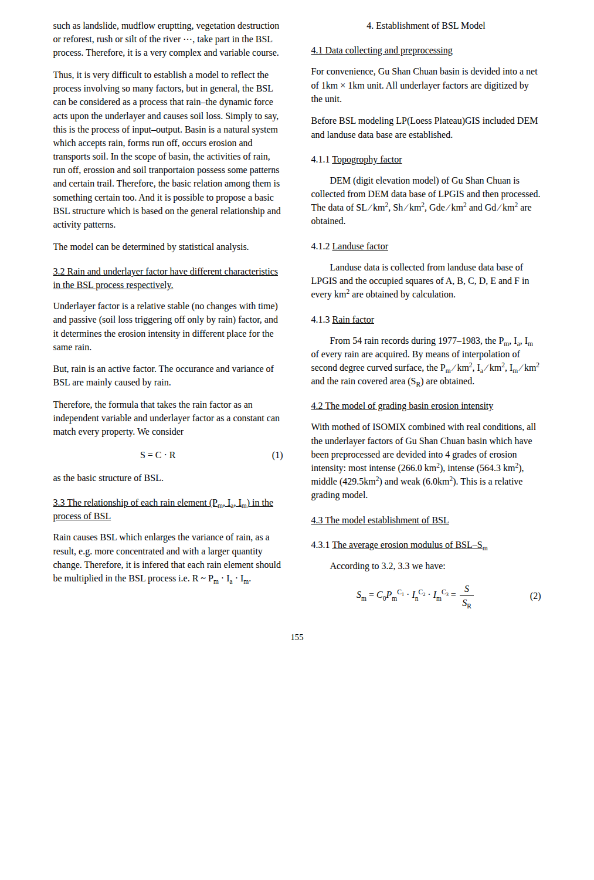such as landslide, mudflow eruptting, vegetation destruction or reforest, rush or silt of the river ⋯, take part in the BSL process. Therefore, it is a very complex and variable course.
Thus, it is very difficult to establish a model to reflect the process involving so many factors, but in general, the BSL can be considered as a process that rain–the dynamic force acts upon the underlayer and causes soil loss. Simply to say, this is the process of input–output. Basin is a natural system which accepts rain, forms run off, occurs erosion and transports soil. In the scope of basin, the activities of rain, run off, erossion and soil tranportaion possess some patterns and certain trail. Therefore, the basic relation among them is something certain too. And it is possible to propose a basic BSL structure which is based on the general relationship and activity patterns.
The model can be determined by statistical analysis.
3.2 Rain and underlayer factor have different characteristics in the BSL process respectively.
Underlayer factor is a relative stable (no changes with time) and passive (soil loss triggering off only by rain) factor, and it determines the erosion intensity in different place for the same rain.
But, rain is an active factor. The occurance and variance of BSL are mainly caused by rain.
Therefore, the formula that takes the rain factor as an independent variable and underlayer factor as a constant can match every property. We consider
S = C · R (1)
as the basic structure of BSL.
3.3 The relationship of each rain element (Pm, Ia, Im) in the process of BSL
Rain causes BSL which enlarges the variance of rain, as a result, e.g. more concentrated and with a larger quantity change. Therefore, it is infered that each rain element should be multiplied in the BSL process i.e. R ~ Pm · Ia · Im.
4. Establishment of BSL Model
4.1 Data collecting and preprocessing
For convenience, Gu Shan Chuan basin is devided into a net of 1km × 1km unit. All underlayer factors are digitized by the unit.
Before BSL modeling LP(Loess Plateau)GIS included DEM and landuse data base are established.
4.1.1 Topogrophy factor
DEM (digit elevation model) of Gu Shan Chuan is collected from DEM data base of LPGIS and then processed. The data of SL ∕ km2, Sh ∕ km2, Gde ∕ km2 and Gd ∕ km2 are obtained.
4.1.2 Landuse factor
Landuse data is collected from landuse data base of LPGIS and the occupied squares of A, B, C, D, E and F in every km2 are obtained by calculation.
4.1.3 Rain factor
From 54 rain records during 1977–1983, the Pm, Ia, Im of every rain are acquired. By means of interpolation of second degree curved surface, the Pm ∕ km2, Ia ∕ km2, Im ∕ km2 and the rain covered area (SR) are obtained.
4.2 The model of grading basin erosion intensity
With mothed of ISOMIX combined with real conditions, all the underlayer factors of Gu Shan Chuan basin which have been preprocessed are devided into 4 grades of erosion intensity: most intense (266.0 km2), intense (564.3 km2), middle (429.5km2) and weak (6.0km2). This is a relative grading model.
4.3 The model establishment of BSL
4.3.1 The average erosion modulus of BSL–Sm
According to 3.2, 3.3 we have:
Sm = C0PmC1 · InC2 · ImC3 = SSR (2)
155